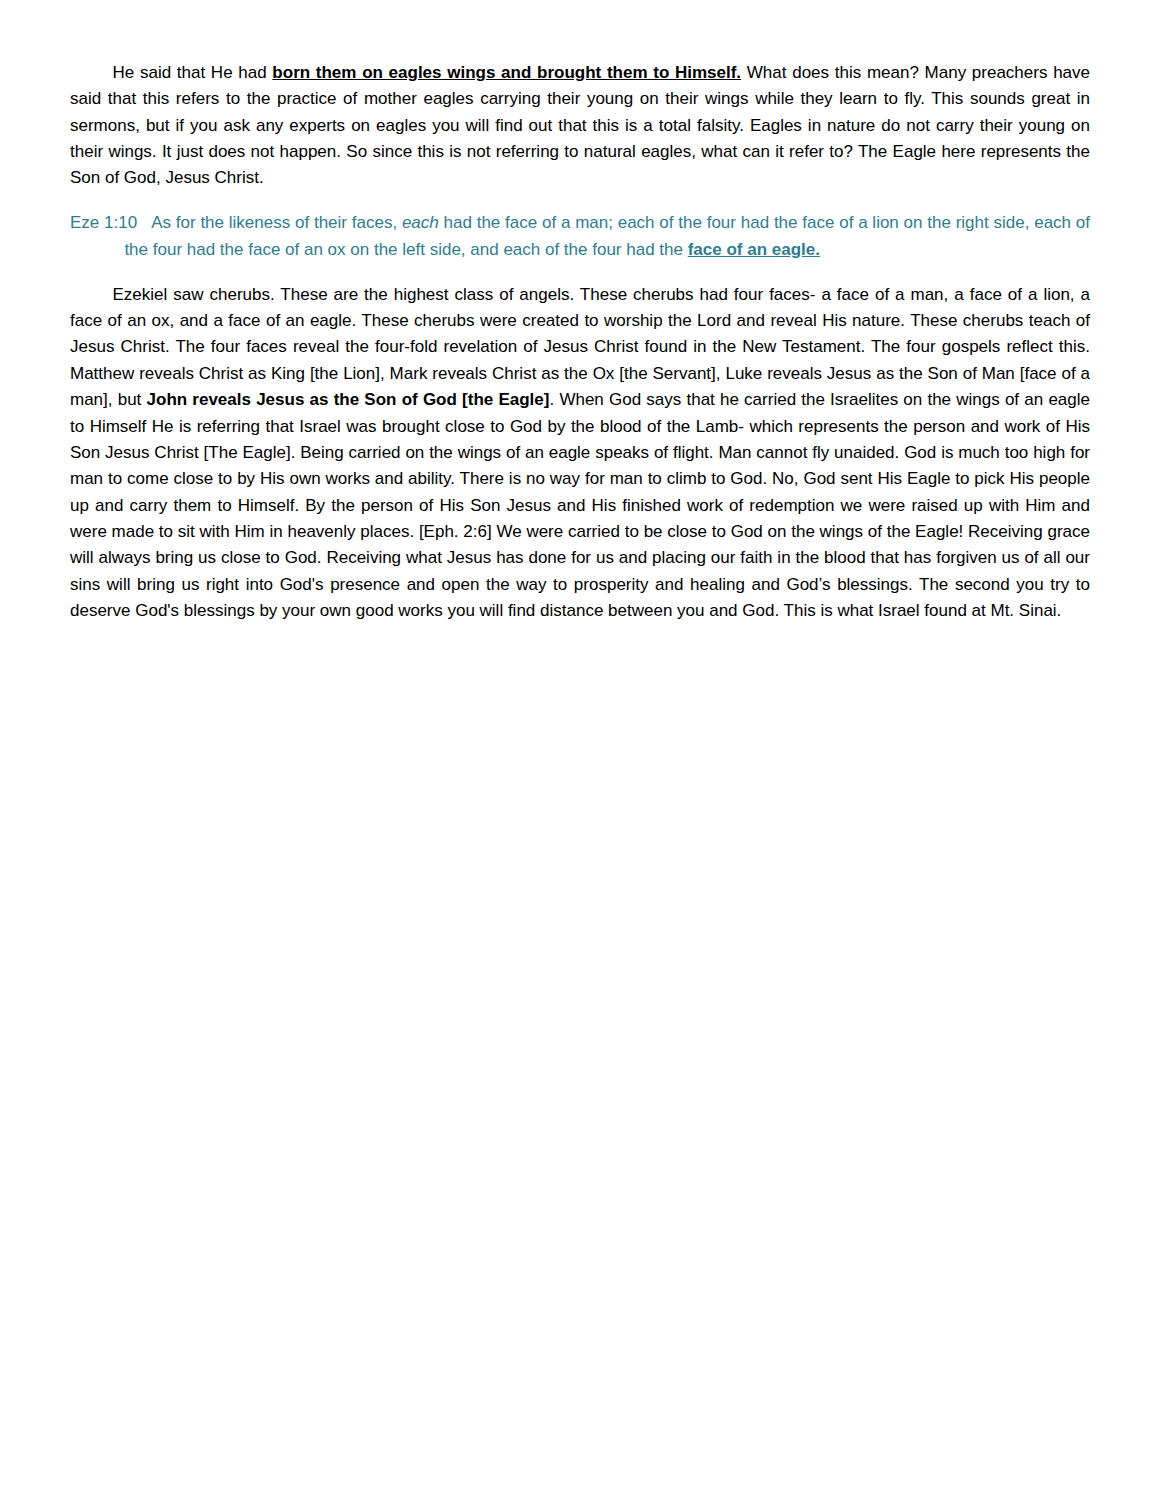He said that He had born them on eagles wings and brought them to Himself. What does this mean? Many preachers have said that this refers to the practice of mother eagles carrying their young on their wings while they learn to fly. This sounds great in sermons, but if you ask any experts on eagles you will find out that this is a total falsity. Eagles in nature do not carry their young on their wings. It just does not happen. So since this is not referring to natural eagles, what can it refer to? The Eagle here represents the Son of God, Jesus Christ.
Eze 1:10 As for the likeness of their faces, each had the face of a man; each of the four had the face of a lion on the right side, each of the four had the face of an ox on the left side, and each of the four had the face of an eagle.
Ezekiel saw cherubs. These are the highest class of angels. These cherubs had four faces- a face of a man, a face of a lion, a face of an ox, and a face of an eagle. These cherubs were created to worship the Lord and reveal His nature. These cherubs teach of Jesus Christ. The four faces reveal the four-fold revelation of Jesus Christ found in the New Testament. The four gospels reflect this. Matthew reveals Christ as King [the Lion], Mark reveals Christ as the Ox [the Servant], Luke reveals Jesus as the Son of Man [face of a man], but John reveals Jesus as the Son of God [the Eagle]. When God says that he carried the Israelites on the wings of an eagle to Himself He is referring that Israel was brought close to God by the blood of the Lamb- which represents the person and work of His Son Jesus Christ [The Eagle]. Being carried on the wings of an eagle speaks of flight. Man cannot fly unaided. God is much too high for man to come close to by His own works and ability. There is no way for man to climb to God. No, God sent His Eagle to pick His people up and carry them to Himself. By the person of His Son Jesus and His finished work of redemption we were raised up with Him and were made to sit with Him in heavenly places. [Eph. 2:6] We were carried to be close to God on the wings of the Eagle! Receiving grace will always bring us close to God. Receiving what Jesus has done for us and placing our faith in the blood that has forgiven us of all our sins will bring us right into God's presence and open the way to prosperity and healing and God’s blessings. The second you try to deserve God's blessings by your own good works you will find distance between you and God. This is what Israel found at Mt. Sinai.